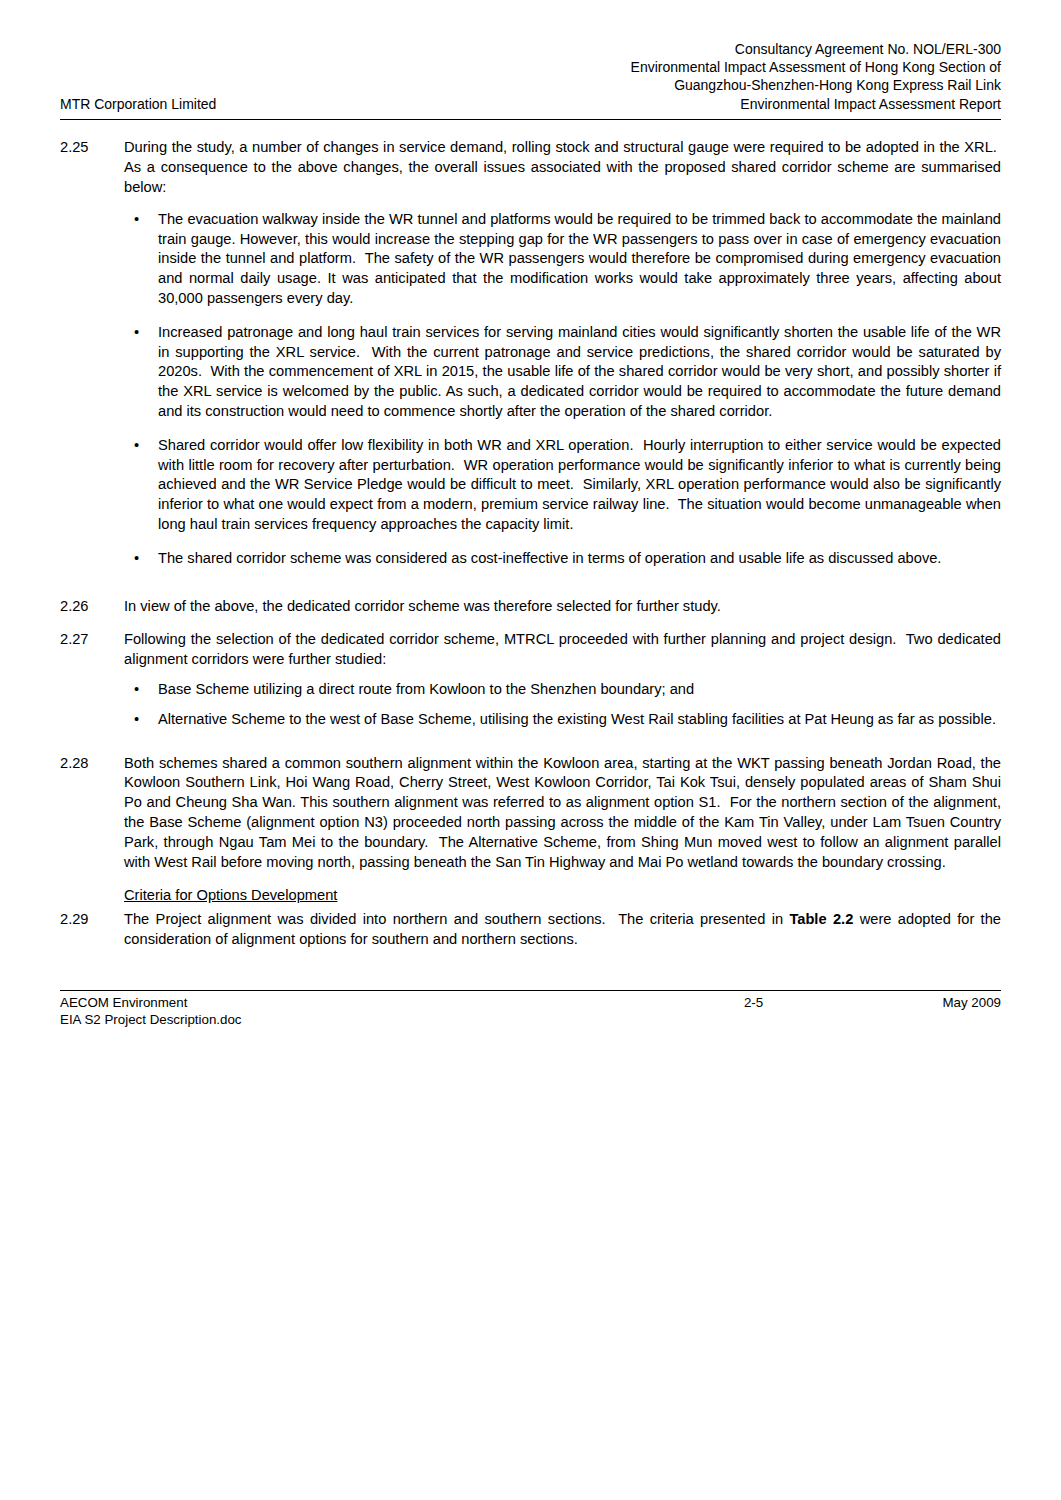| | Consultancy Agreement No. NOL/ERL-300 Environmental Impact Assessment of Hong Kong Section of Guangzhou-Shenzhen-Hong Kong Express Rail Link |
| MTR Corporation Limited | Environmental Impact Assessment Report |
2.25
During the study, a number of changes in service demand, rolling stock and structural gauge were required to be adopted in the XRL. As a consequence to the above changes, the overall issues associated with the proposed shared corridor scheme are summarised below:
The evacuation walkway inside the WR tunnel and platforms would be required to be trimmed back to accommodate the mainland train gauge. However, this would increase the stepping gap for the WR passengers to pass over in case of emergency evacuation inside the tunnel and platform. The safety of the WR passengers would therefore be compromised during emergency evacuation and normal daily usage. It was anticipated that the modification works would take approximately three years, affecting about 30,000 passengers every day.
Increased patronage and long haul train services for serving mainland cities would significantly shorten the usable life of the WR in supporting the XRL service. With the current patronage and service predictions, the shared corridor would be saturated by 2020s. With the commencement of XRL in 2015, the usable life of the shared corridor would be very short, and possibly shorter if the XRL service is welcomed by the public. As such, a dedicated corridor would be required to accommodate the future demand and its construction would need to commence shortly after the operation of the shared corridor.
Shared corridor would offer low flexibility in both WR and XRL operation. Hourly interruption to either service would be expected with little room for recovery after perturbation. WR operation performance would be significantly inferior to what is currently being achieved and the WR Service Pledge would be difficult to meet. Similarly, XRL operation performance would also be significantly inferior to what one would expect from a modern, premium service railway line. The situation would become unmanageable when long haul train services frequency approaches the capacity limit.
The shared corridor scheme was considered as cost-ineffective in terms of operation and usable life as discussed above.
2.26
In view of the above, the dedicated corridor scheme was therefore selected for further study.
2.27
Following the selection of the dedicated corridor scheme, MTRCL proceeded with further planning and project design. Two dedicated alignment corridors were further studied:
Base Scheme utilizing a direct route from Kowloon to the Shenzhen boundary; and
Alternative Scheme to the west of Base Scheme, utilising the existing West Rail stabling facilities at Pat Heung as far as possible.
2.28
Both schemes shared a common southern alignment within the Kowloon area, starting at the WKT passing beneath Jordan Road, the Kowloon Southern Link, Hoi Wang Road, Cherry Street, West Kowloon Corridor, Tai Kok Tsui, densely populated areas of Sham Shui Po and Cheung Sha Wan. This southern alignment was referred to as alignment option S1. For the northern section of the alignment, the Base Scheme (alignment option N3) proceeded north passing across the middle of the Kam Tin Valley, under Lam Tsuen Country Park, through Ngau Tam Mei to the boundary. The Alternative Scheme, from Shing Mun moved west to follow an alignment parallel with West Rail before moving north, passing beneath the San Tin Highway and Mai Po wetland towards the boundary crossing.
Criteria for Options Development
2.29
The Project alignment was divided into northern and southern sections. The criteria presented in Table 2.2 were adopted for the consideration of alignment options for southern and northern sections.
| AECOM Environment EIA S2 Project Description.doc | 2-5 | May 2009 |